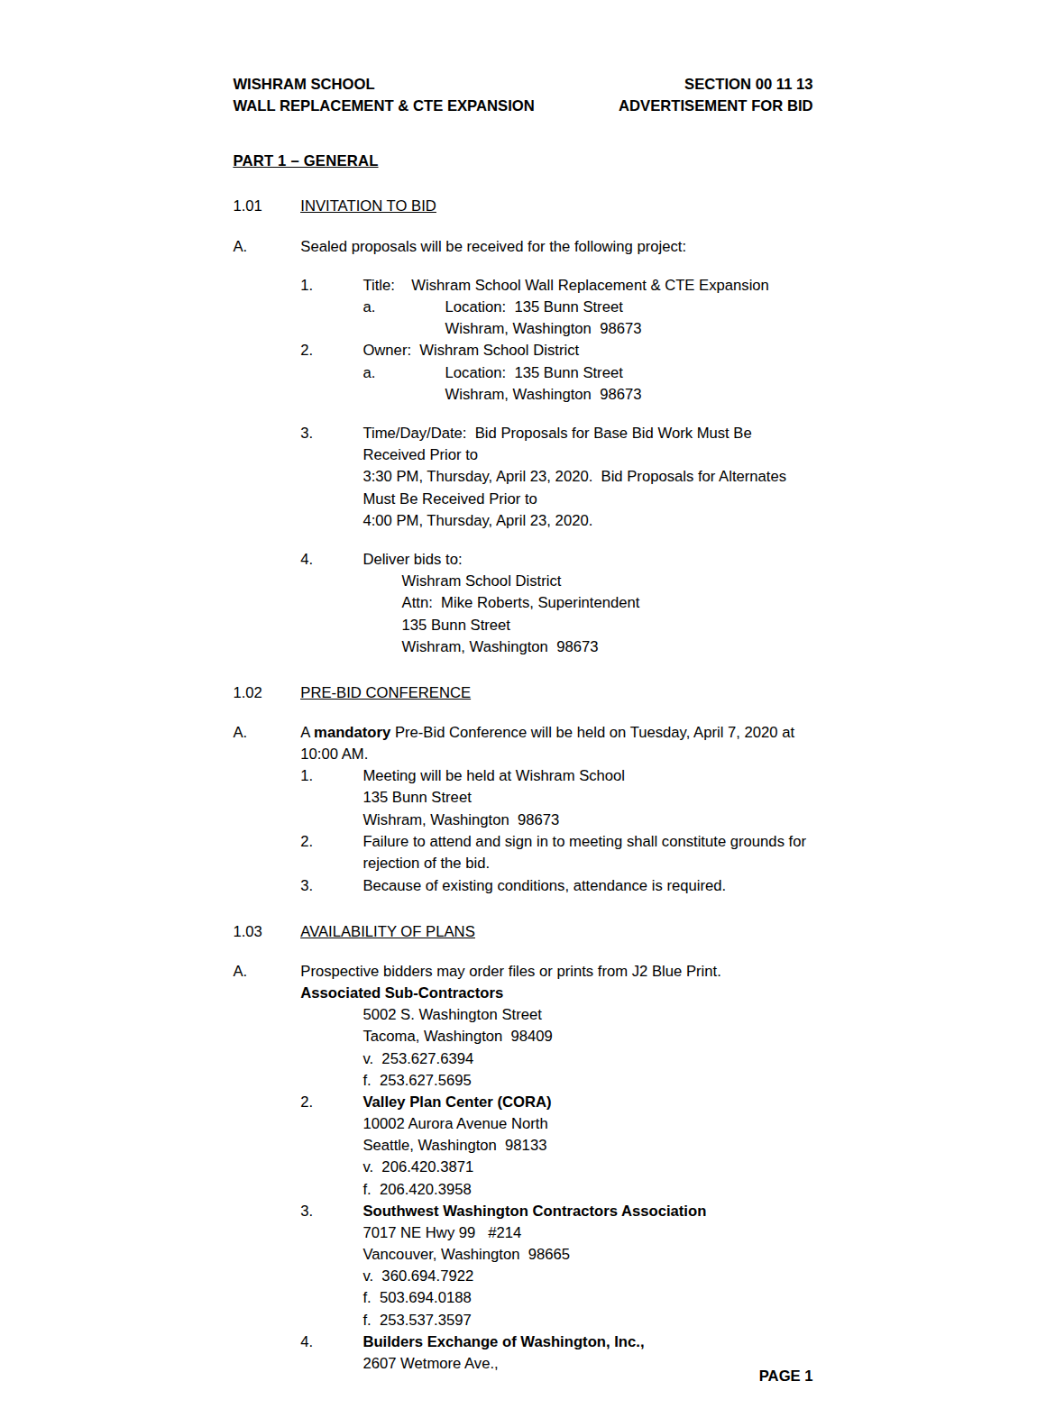| WISHRAM SCHOOL | SECTION 00 11 13 |
| WALL REPLACEMENT & CTE EXPANSION | ADVERTISEMENT FOR BID |
PART 1 – GENERAL
1.01 INVITATION TO BID
A.
Sealed proposals will be received for the following project:
1.
Title: Wishram School Wall Replacement & CTE Expansion
a.
Location: 135 Bunn Street
Wishram, Washington 98673
2.
Owner: Wishram School District
a.
Location: 135 Bunn Street
Wishram, Washington 98673
3.
Time/Day/Date: Bid Proposals for Base Bid Work Must Be Received Prior to
3:30 PM, Thursday, April 23, 2020. Bid Proposals for Alternates Must Be Received Prior to
4:00 PM, Thursday, April 23, 2020.
4.
Deliver bids to:
Wishram School District
Attn: Mike Roberts, Superintendent
135 Bunn Street
Wishram, Washington 98673
1.02 PRE-BID CONFERENCE
A.
A mandatory Pre-Bid Conference will be held on Tuesday, April 7, 2020 at 10:00 AM.
1.
Meeting will be held at Wishram School
135 Bunn Street
Wishram, Washington 98673
2.
Failure to attend and sign in to meeting shall constitute grounds for rejection of the bid.
3.
Because of existing conditions, attendance is required.
1.03 AVAILABILITY OF PLANS
A.
Prospective bidders may order files or prints from J2 Blue Print.
Associated Sub-Contractors
5002 S. Washington Street
Tacoma, Washington 98409
v. 253.627.6394
f. 253.627.5695
2.
Valley Plan Center (CORA)
10002 Aurora Avenue North
Seattle, Washington 98133
v. 206.420.3871
f. 206.420.3958
3.
Southwest Washington Contractors Association
7017 NE Hwy 99 #214
Vancouver, Washington 98665
v. 360.694.7922
f. 503.694.0188
f. 253.537.3597
4.
Builders Exchange of Washington, Inc.,
2607 Wetmore Ave.,
PAGE 1